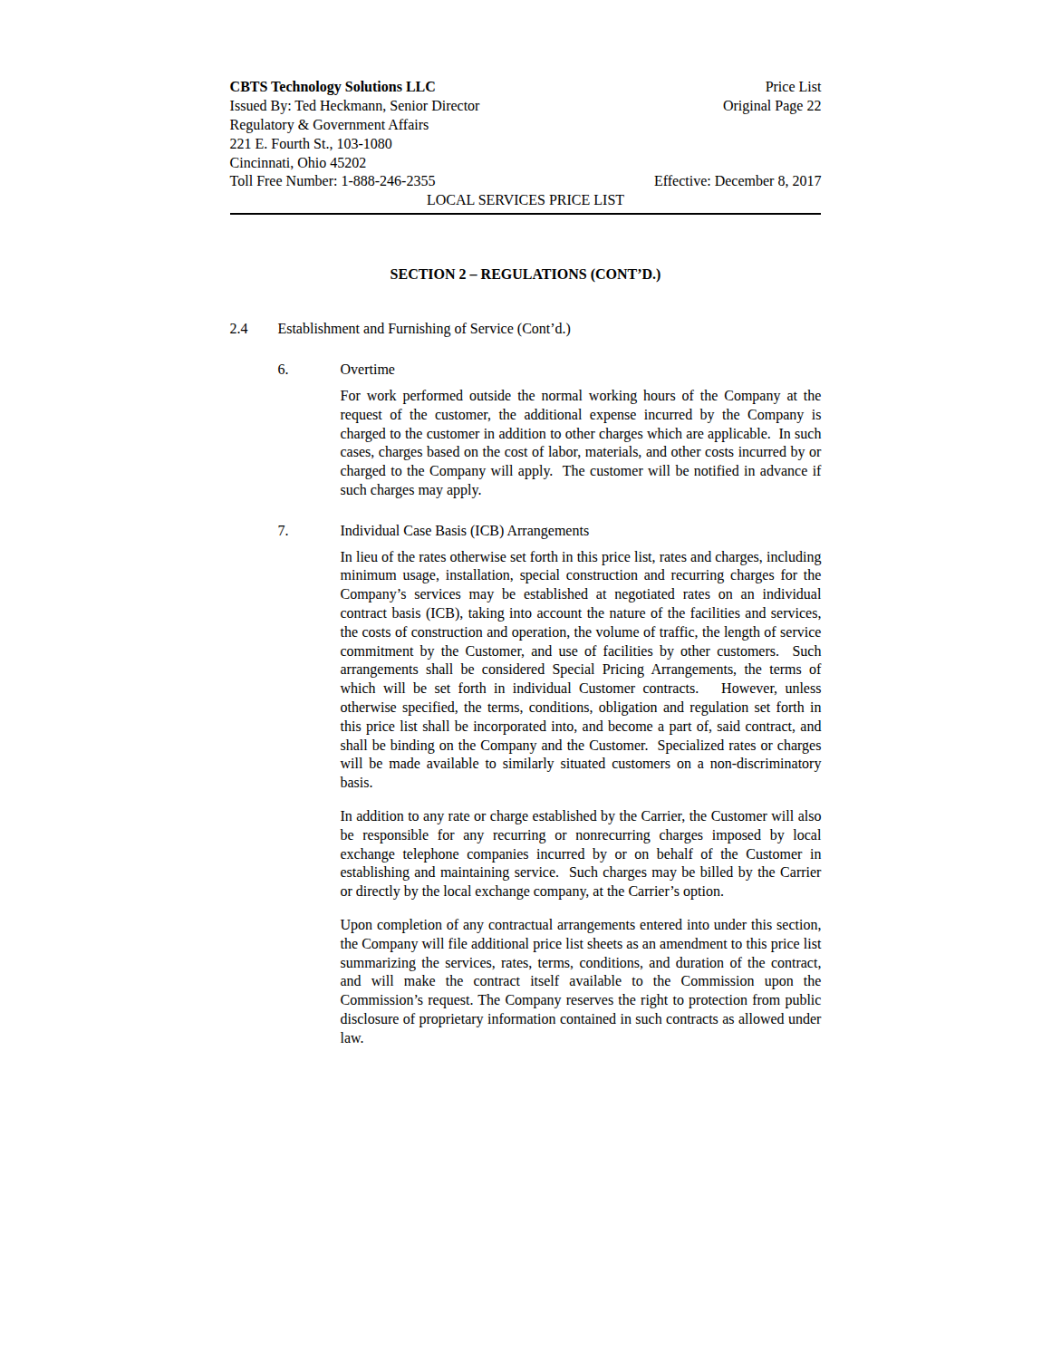| CBTS Technology Solutions LLC | Price List |
| Issued By: Ted Heckmann, Senior Director | Original Page 22 |
| Regulatory & Government Affairs | |
| 221 E. Fourth St., 103-1080 | |
| Cincinnati, Ohio 45202 | |
| Toll Free Number: 1-888-246-2355 | Effective: December 8, 2017 |
LOCAL SERVICES PRICE LIST
SECTION 2 – REGULATIONS (CONT’D.)
2.4
Establishment and Furnishing of Service (Cont’d.)
6.
Overtime
For work performed outside the normal working hours of the Company at the request of the customer, the additional expense incurred by the Company is charged to the customer in addition to other charges which are applicable. In such cases, charges based on the cost of labor, materials, and other costs incurred by or charged to the Company will apply. The customer will be notified in advance if such charges may apply.
7.
Individual Case Basis (ICB) Arrangements
In lieu of the rates otherwise set forth in this price list, rates and charges, including minimum usage, installation, special construction and recurring charges for the Company’s services may be established at negotiated rates on an individual contract basis (ICB), taking into account the nature of the facilities and services, the costs of construction and operation, the volume of traffic, the length of service commitment by the Customer, and use of facilities by other customers. Such arrangements shall be considered Special Pricing Arrangements, the terms of which will be set forth in individual Customer contracts. However, unless otherwise specified, the terms, conditions, obligation and regulation set forth in this price list shall be incorporated into, and become a part of, said contract, and shall be binding on the Company and the Customer. Specialized rates or charges will be made available to similarly situated customers on a non-discriminatory basis.
In addition to any rate or charge established by the Carrier, the Customer will also be responsible for any recurring or nonrecurring charges imposed by local exchange telephone companies incurred by or on behalf of the Customer in establishing and maintaining service. Such charges may be billed by the Carrier or directly by the local exchange company, at the Carrier’s option.
Upon completion of any contractual arrangements entered into under this section, the Company will file additional price list sheets as an amendment to this price list summarizing the services, rates, terms, conditions, and duration of the contract, and will make the contract itself available to the Commission upon the Commission’s request. The Company reserves the right to protection from public disclosure of proprietary information contained in such contracts as allowed under law.